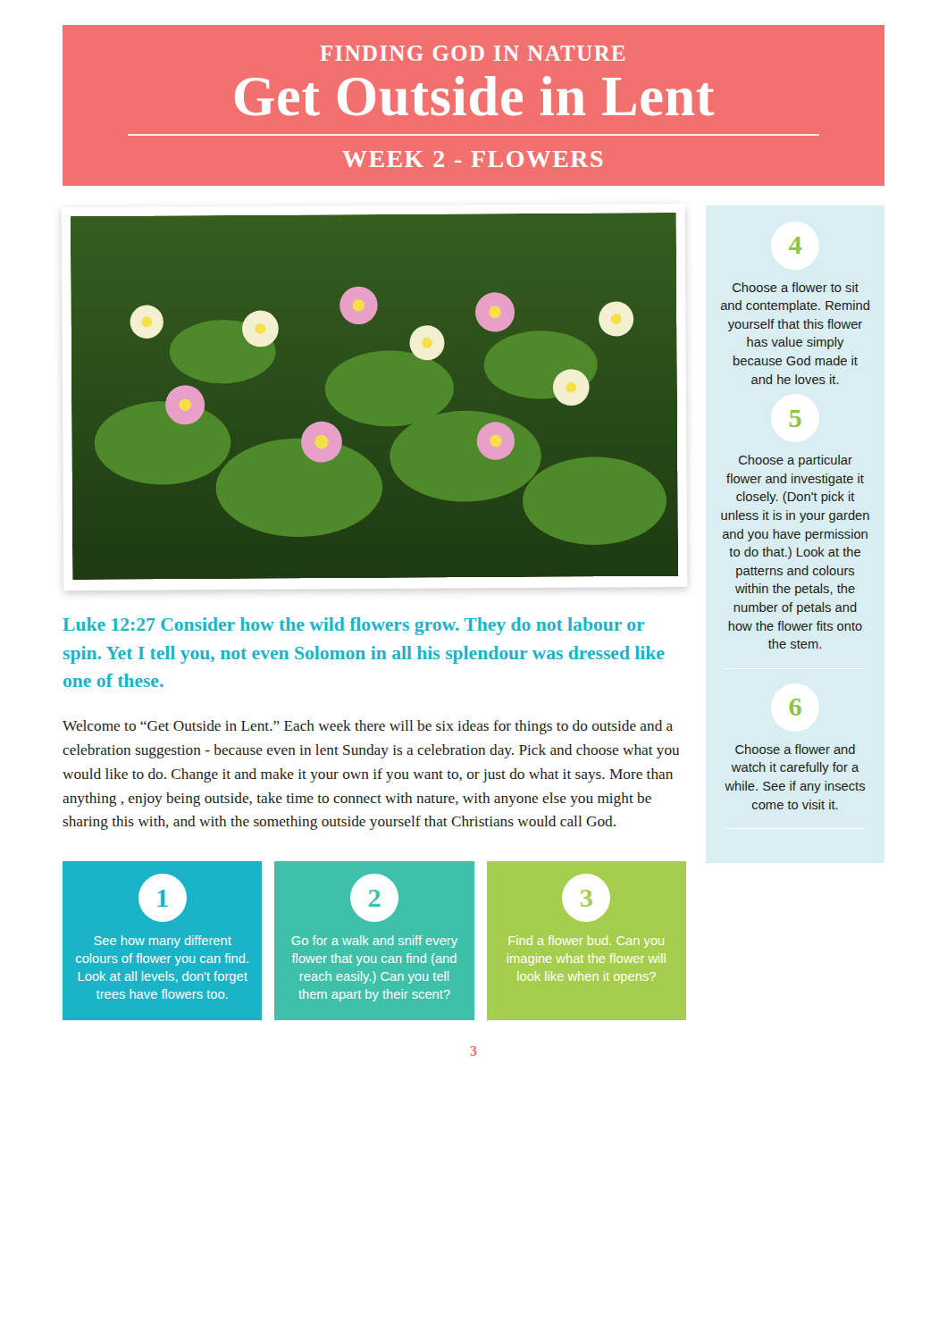Finding God in Nature
Get Outside in Lent
Week 2 - Flowers
Luke 12:27 Consider how the wild flowers grow. They do not labour or spin. Yet I tell you, not even Solomon in all his splendour was dressed like one of these.
Welcome to “Get Outside in Lent.” Each week there will be six ideas for things to do outside and a celebration suggestion - because even in lent Sunday is a celebration day. Pick and choose what you would like to do. Change it and make it your own if you want to, or just do what it says. More than anything , enjoy being outside, take time to connect with nature, with anyone else you might be sharing this with, and with the something outside yourself that Christians would call God.
1
See how many different colours of flower you can find. Look at all levels, don't forget trees have flowers too.
2
Go for a walk and sniff every flower that you can find (and reach easily.) Can you tell them apart by their scent?
3
Find a flower bud. Can you imagine what the flower will look like when it opens?
4
Choose a flower to sit and contemplate. Remind yourself that this flower has value simply because God made it and he loves it.
5
Choose a particular flower and investigate it closely. (Don't pick it unless it is in your garden and you have permission to do that.) Look at the patterns and colours within the petals, the number of petals and how the flower fits onto the stem.
6
Choose a flower and watch it carefully for a while. See if any insects come to visit it.
3